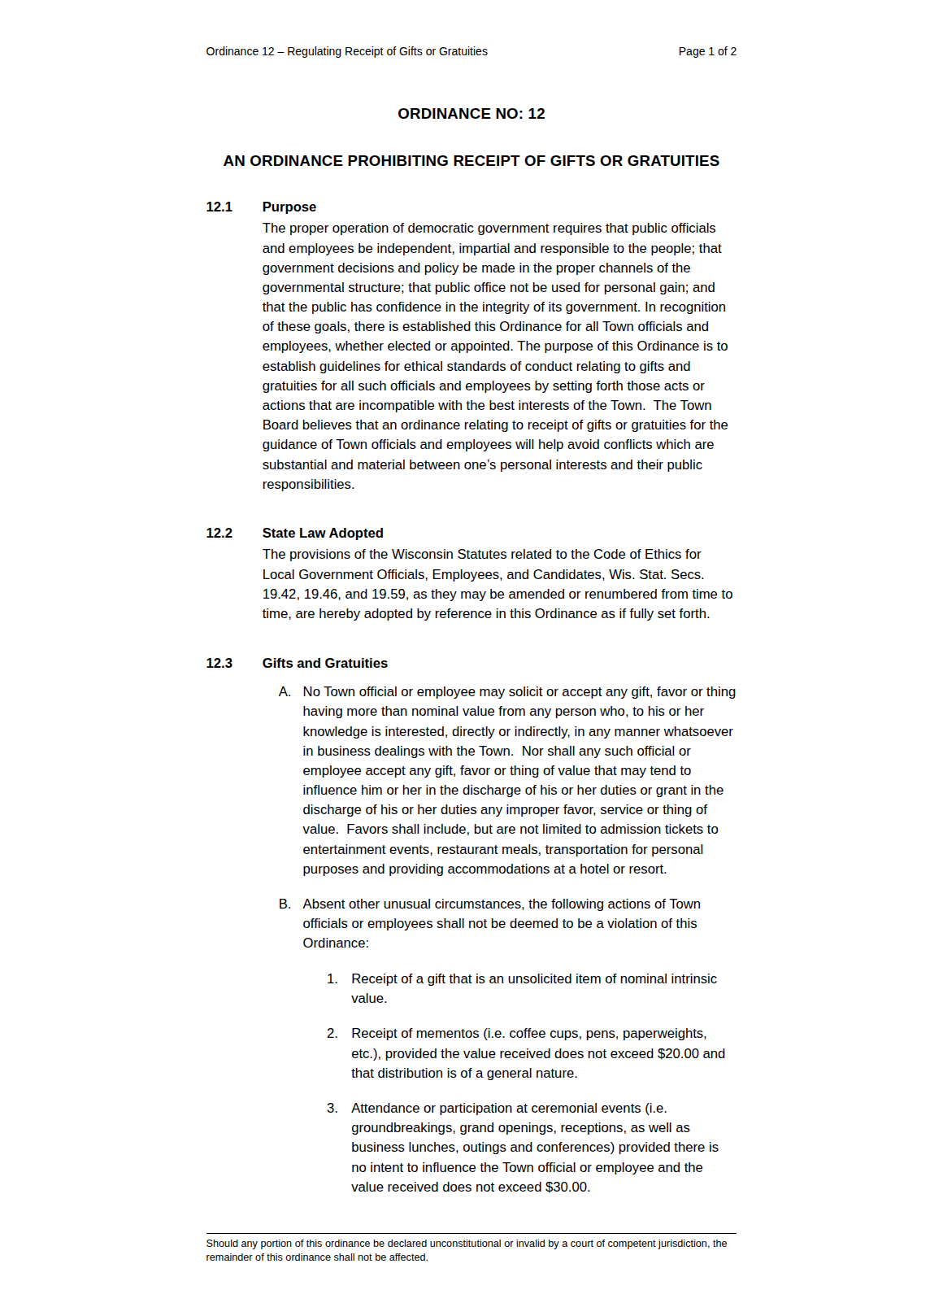Ordinance 12 – Regulating Receipt of Gifts or Gratuities Page 1 of 2
ORDINANCE NO: 12
AN ORDINANCE PROHIBITING RECEIPT OF GIFTS OR GRATUITIES
12.1
Purpose
The proper operation of democratic government requires that public officials and employees be independent, impartial and responsible to the people; that government decisions and policy be made in the proper channels of the governmental structure; that public office not be used for personal gain; and that the public has confidence in the integrity of its government. In recognition of these goals, there is established this Ordinance for all Town officials and employees, whether elected or appointed. The purpose of this Ordinance is to establish guidelines for ethical standards of conduct relating to gifts and gratuities for all such officials and employees by setting forth those acts or actions that are incompatible with the best interests of the Town. The Town Board believes that an ordinance relating to receipt of gifts or gratuities for the guidance of Town officials and employees will help avoid conflicts which are substantial and material between one’s personal interests and their public responsibilities.
12.2
State Law Adopted
The provisions of the Wisconsin Statutes related to the Code of Ethics for Local Government Officials, Employees, and Candidates, Wis. Stat. Secs. 19.42, 19.46, and 19.59, as they may be amended or renumbered from time to time, are hereby adopted by reference in this Ordinance as if fully set forth.
12.3
Gifts and Gratuities
No Town official or employee may solicit or accept any gift, favor or thing having more than nominal value from any person who, to his or her knowledge is interested, directly or indirectly, in any manner whatsoever in business dealings with the Town. Nor shall any such official or employee accept any gift, favor or thing of value that may tend to influence him or her in the discharge of his or her duties or grant in the discharge of his or her duties any improper favor, service or thing of value. Favors shall include, but are not limited to admission tickets to entertainment events, restaurant meals, transportation for personal purposes and providing accommodations at a hotel or resort.
Absent other unusual circumstances, the following actions of Town officials or employees shall not be deemed to be a violation of this Ordinance:
Receipt of a gift that is an unsolicited item of nominal intrinsic value.
Receipt of mementos (i.e. coffee cups, pens, paperweights, etc.), provided the value received does not exceed $20.00 and that distribution is of a general nature.
Attendance or participation at ceremonial events (i.e. groundbreakings, grand openings, receptions, as well as business lunches, outings and conferences) provided there is no intent to influence the Town official or employee and the value received does not exceed $30.00.
Should any portion of this ordinance be declared unconstitutional or invalid by a court of competent jurisdiction, the remainder of this ordinance shall not be affected.